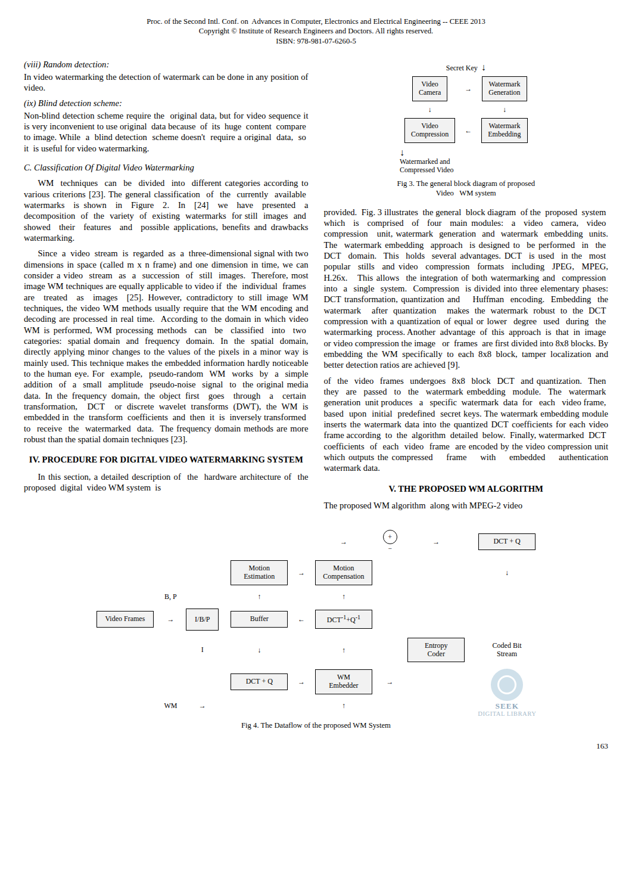Proc. of the Second Intl. Conf. on Advances in Computer, Electronics and Electrical Engineering -- CEEE 2013
Copyright © Institute of Research Engineers and Doctors. All rights reserved.
ISBN: 978-981-07-6260-5
(viii) Random detection:
In video watermarking the detection of watermark can be done in any position of video.
(ix) Blind detection scheme:
Non-blind detection scheme require the original data, but for video sequence it is very inconvenient to use original data because of its huge content compare to image. While a blind detection scheme doesn't require a original data, so it is useful for video watermarking.
C. Classification Of Digital Video Watermarking
WM techniques can be divided into different categories according to various criterions [23]. The general classification of the currently available watermarks is shown in Figure 2. In [24] we have presented a decomposition of the variety of existing watermarks for still images and showed their features and possible applications, benefits and drawbacks watermarking.
Since a video stream is regarded as a three-dimensional signal with two dimensions in space (called m x n frame) and one dimension in time, we can consider a video stream as a succession of still images. Therefore, most image WM techniques are equally applicable to video if the individual frames are treated as images [25]. However, contradictory to still image WM techniques, the video WM methods usually require that the WM encoding and decoding are processed in real time. According to the domain in which video WM is performed, WM processing methods can be classified into two categories: spatial domain and frequency domain. In the spatial domain, directly applying minor changes to the values of the pixels in a minor way is mainly used. This technique makes the embedded information hardly noticeable to the human eye. For example, pseudo-random WM works by a simple addition of a small amplitude pseudo-noise signal to the original media data. In the frequency domain, the object first goes through a certain transformation, DCT or discrete wavelet transforms (DWT), the WM is embedded in the transform coefficients and then it is inversely transformed to receive the watermarked data. The frequency domain methods are more robust than the spatial domain techniques [23].
IV. PROCEDURE FOR DIGITAL VIDEO WATERMARKING SYSTEM
In this section, a detailed description of the hardware architecture of the proposed digital video WM system is
Secret Key ↓
| Video Camera | → | Watermark Generation |
| ↓ | | ↓ |
| Video Compression | ← | Watermark Embedding |
↓
Watermarked and
Compressed Video
Fig 3. The general block diagram of proposed
Video WM system
provided. Fig. 3 illustrates the general block diagram of the proposed system which is comprised of four main modules: a video camera, video compression unit, watermark generation and watermark embedding units. The watermark embedding approach is designed to be performed in the DCT domain. This holds several advantages. DCT is used in the most popular stills and video compression formats including JPEG, MPEG, H.26x. This allows the integration of both watermarking and compression into a single system. Compression is divided into three elementary phases: DCT transformation, quantization and Huffman encoding. Embedding the watermark after quantization makes the watermark robust to the DCT compression with a quantization of equal or lower degree used during the watermarking process. Another advantage of this approach is that in image or video compression the image or frames are first divided into 8x8 blocks. By embedding the WM specifically to each 8x8 block, tamper localization and better detection ratios are achieved [9].
of the video frames undergoes 8x8 block DCT and quantization. Then they are passed to the watermark embedding module. The watermark generation unit produces a specific watermark data for each video frame, based upon initial predefined secret keys. The watermark embedding module inserts the watermark data into the quantized DCT coefficients for each video frame according to the algorithm detailed below. Finally, watermarked DCT coefficients of each video frame are encoded by the video compression unit which outputs the compressed frame with embedded authentication watermark data.
V. THE PROPOSED WM ALGORITHM
The proposed WM algorithm along with MPEG-2 video
| | | | | | → | + − | → | DCT + Q |
| | | | Motion Estimation | → | Motion Compensation | | | ↓ |
| | B, P | | ↑ | | ↑ | | | |
| Video Frames | → | I/B/P | Buffer | ← | DCT -1 +Q -1 | | | |
| | | I | ↓ | | ↑ | | Entropy Coder | Coded Bit Stream |
| | | | DCT + Q | → | WM Embedder | → | | |
| | WM | → | | | ↑ | | | |
SEEK
DIGITAL LIBRARY
Fig 4. The Dataflow of the proposed WM System
163